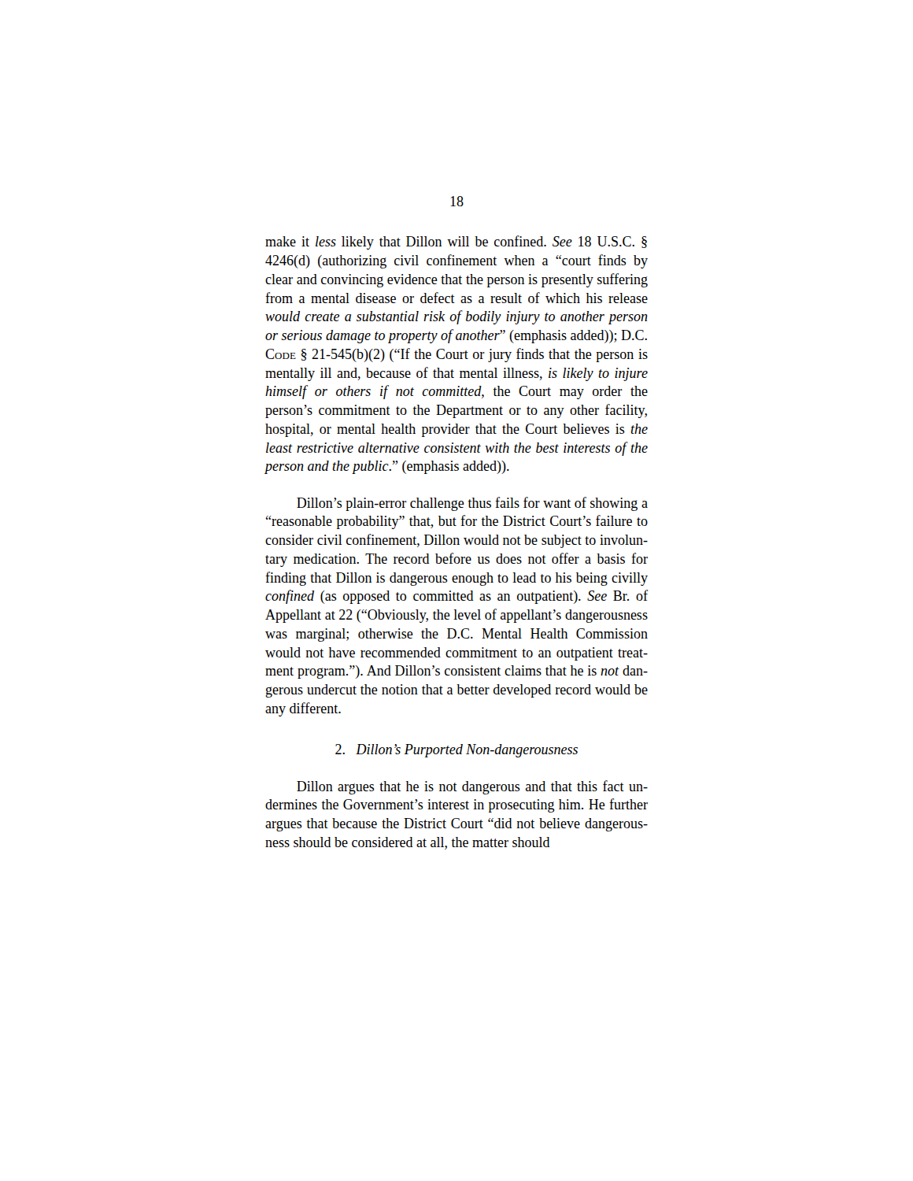18
make it less likely that Dillon will be confined. See 18 U.S.C. § 4246(d) (authorizing civil confinement when a “court finds by clear and convincing evidence that the person is presently suffering from a mental disease or defect as a result of which his release would create a substantial risk of bodily injury to another person or serious damage to property of another” (emphasis added)); D.C. Code § 21-545(b)(2) (“If the Court or jury finds that the person is mentally ill and, because of that mental illness, is likely to injure himself or others if not committed, the Court may order the person’s commitment to the Department or to any other facility, hospital, or mental health provider that the Court believes is the least restrictive alternative consistent with the best interests of the person and the public.” (emphasis added)).
Dillon’s plain-error challenge thus fails for want of showing a “reasonable probability” that, but for the District Court’s failure to consider civil confinement, Dillon would not be subject to involuntary medication. The record before us does not offer a basis for finding that Dillon is dangerous enough to lead to his being civilly confined (as opposed to committed as an outpatient). See Br. of Appellant at 22 (“Obviously, the level of appellant’s dangerousness was marginal; otherwise the D.C. Mental Health Commission would not have recommended commitment to an outpatient treatment program.”). And Dillon’s consistent claims that he is not dangerous undercut the notion that a better developed record would be any different.
2. Dillon’s Purported Non-dangerousness
Dillon argues that he is not dangerous and that this fact undermines the Government’s interest in prosecuting him. He further argues that because the District Court “did not believe dangerousness should be considered at all, the matter should